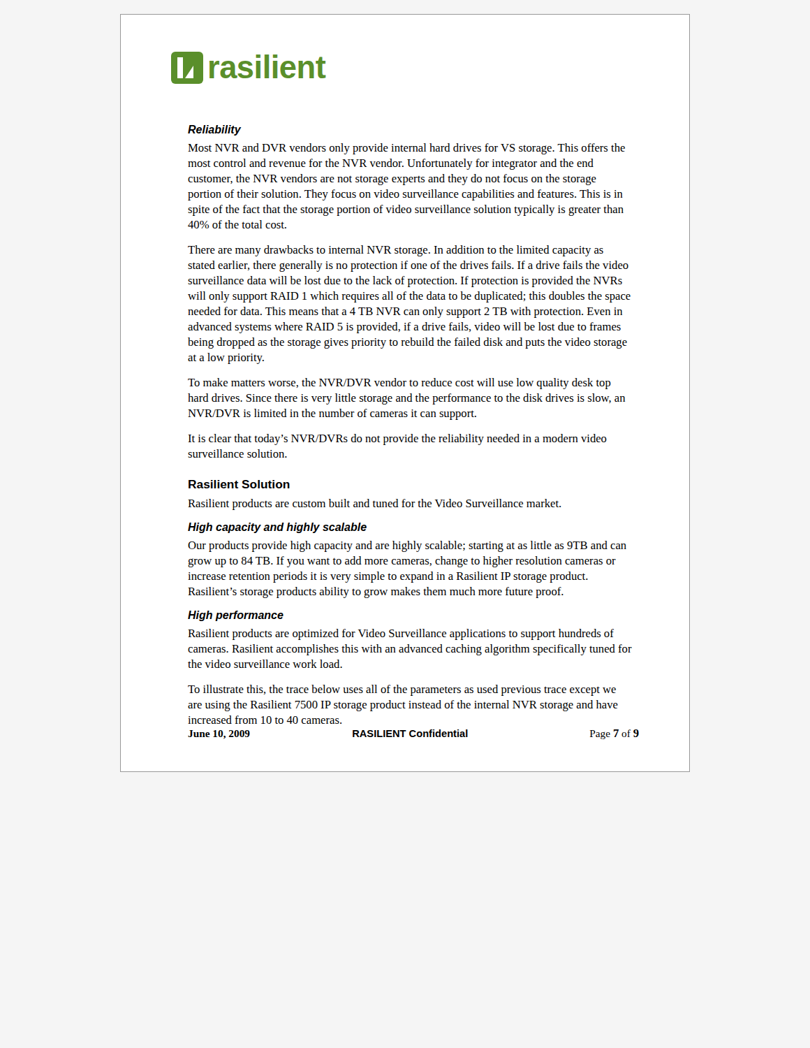rasilient
Reliability
Most NVR and DVR vendors only provide internal hard drives for VS storage. This offers the most control and revenue for the NVR vendor. Unfortunately for integrator and the end customer, the NVR vendors are not storage experts and they do not focus on the storage portion of their solution. They focus on video surveillance capabilities and features. This is in spite of the fact that the storage portion of video surveillance solution typically is greater than 40% of the total cost.
There are many drawbacks to internal NVR storage. In addition to the limited capacity as stated earlier, there generally is no protection if one of the drives fails. If a drive fails the video surveillance data will be lost due to the lack of protection. If protection is provided the NVRs will only support RAID 1 which requires all of the data to be duplicated; this doubles the space needed for data. This means that a 4 TB NVR can only support 2 TB with protection. Even in advanced systems where RAID 5 is provided, if a drive fails, video will be lost due to frames being dropped as the storage gives priority to rebuild the failed disk and puts the video storage at a low priority.
To make matters worse, the NVR/DVR vendor to reduce cost will use low quality desk top hard drives. Since there is very little storage and the performance to the disk drives is slow, an NVR/DVR is limited in the number of cameras it can support.
It is clear that today’s NVR/DVRs do not provide the reliability needed in a modern video surveillance solution.
Rasilient Solution
Rasilient products are custom built and tuned for the Video Surveillance market.
High capacity and highly scalable
Our products provide high capacity and are highly scalable; starting at as little as 9TB and can grow up to 84 TB. If you want to add more cameras, change to higher resolution cameras or increase retention periods it is very simple to expand in a Rasilient IP storage product. Rasilient’s storage products ability to grow makes them much more future proof.
High performance
Rasilient products are optimized for Video Surveillance applications to support hundreds of cameras. Rasilient accomplishes this with an advanced caching algorithm specifically tuned for the video surveillance work load.
To illustrate this, the trace below uses all of the parameters as used previous trace except we are using the Rasilient 7500 IP storage product instead of the internal NVR storage and have increased from 10 to 40 cameras.
June 10, 2009
RASILIENT Confidential
Page 7 of 9